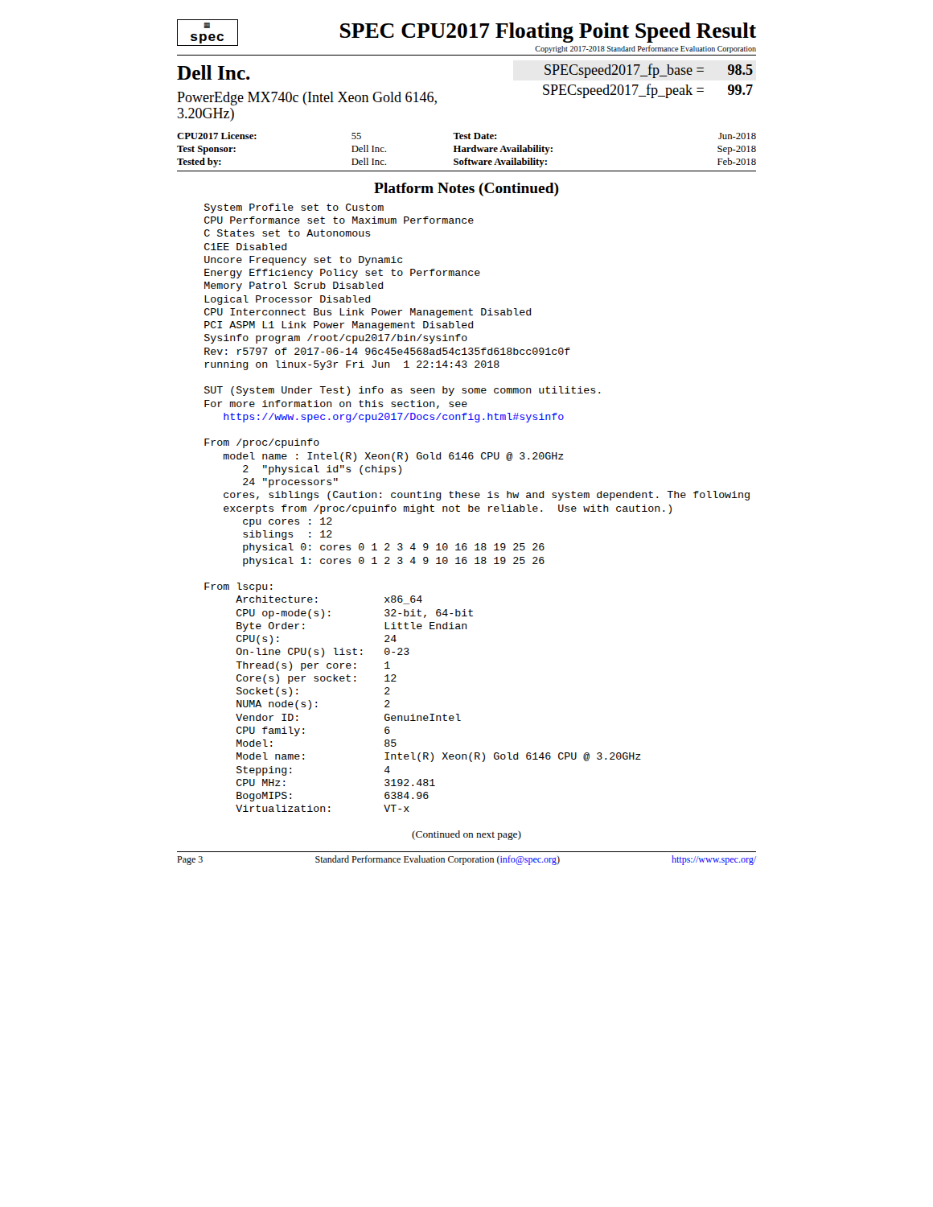▦
spec
SPEC CPU2017 Floating Point Speed Result
Copyright 2017-2018 Standard Performance Evaluation Corporation
Dell Inc.
PowerEdge MX740c (Intel Xeon Gold 6146,
3.20GHz)
SPECspeed2017_fp_base = 98.5
SPECspeed2017_fp_peak = 99.7
| CPU2017 License: | 55 | Test Date: | Jun-2018 |
| Test Sponsor: | Dell Inc. | Hardware Availability: | Sep-2018 |
| Tested by: | Dell Inc. | Software Availability: | Feb-2018 |
Platform Notes (Continued)
  System Profile set to Custom
  CPU Performance set to Maximum Performance
  C States set to Autonomous
  C1EE Disabled
  Uncore Frequency set to Dynamic
  Energy Efficiency Policy set to Performance
  Memory Patrol Scrub Disabled
  Logical Processor Disabled
  CPU Interconnect Bus Link Power Management Disabled
  PCI ASPM L1 Link Power Management Disabled
  Sysinfo program /root/cpu2017/bin/sysinfo
  Rev: r5797 of 2017-06-14 96c45e4568ad54c135fd618bcc091c0f
  running on linux-5y3r Fri Jun  1 22:14:43 2018

  SUT (System Under Test) info as seen by some common utilities.
  For more information on this section, see
     https://www.spec.org/cpu2017/Docs/config.html#sysinfo

  From /proc/cpuinfo
     model name : Intel(R) Xeon(R) Gold 6146 CPU @ 3.20GHz
        2  "physical id"s (chips)
        24 "processors"
     cores, siblings (Caution: counting these is hw and system dependent. The following
     excerpts from /proc/cpuinfo might not be reliable.  Use with caution.)
        cpu cores : 12
        siblings  : 12
        physical 0: cores 0 1 2 3 4 9 10 16 18 19 25 26
        physical 1: cores 0 1 2 3 4 9 10 16 18 19 25 26

  From lscpu:
       Architecture:          x86_64
       CPU op-mode(s):        32-bit, 64-bit
       Byte Order:            Little Endian
       CPU(s):                24
       On-line CPU(s) list:   0-23
       Thread(s) per core:    1
       Core(s) per socket:    12
       Socket(s):             2
       NUMA node(s):          2
       Vendor ID:             GenuineIntel
       CPU family:            6
       Model:                 85
       Model name:            Intel(R) Xeon(R) Gold 6146 CPU @ 3.20GHz
       Stepping:              4
       CPU MHz:               3192.481
       BogoMIPS:              6384.96
       Virtualization:        VT-x
(Continued on next page)
Page 3
Standard Performance Evaluation Corporation (info@spec.org)
https://www.spec.org/